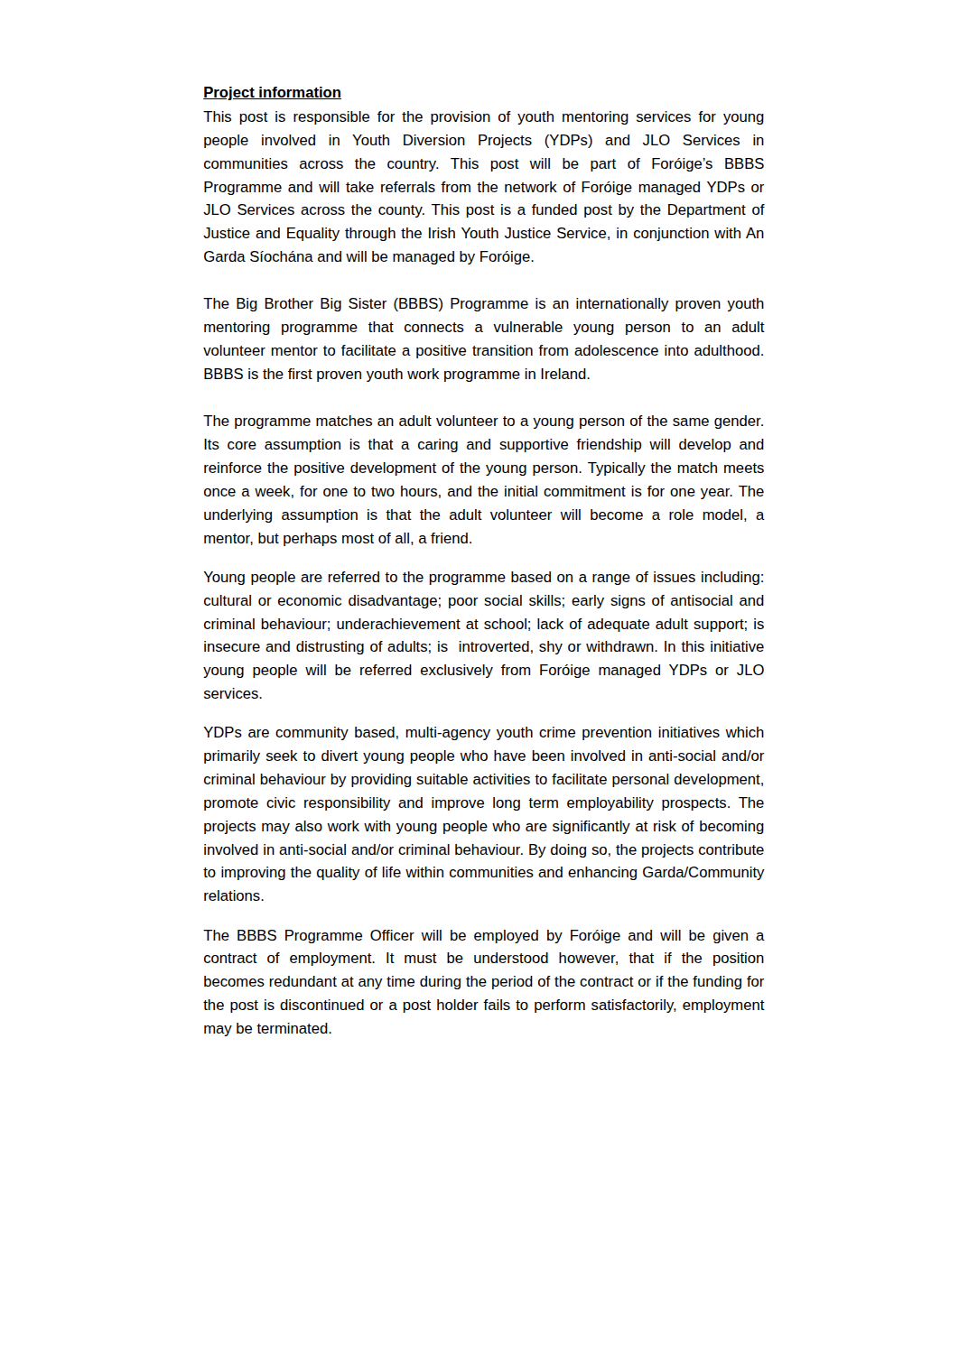Project information
This post is responsible for the provision of youth mentoring services for young people involved in Youth Diversion Projects (YDPs) and JLO Services in communities across the country. This post will be part of Foróige’s BBBS Programme and will take referrals from the network of Foróige managed YDPs or JLO Services across the county. This post is a funded post by the Department of Justice and Equality through the Irish Youth Justice Service, in conjunction with An Garda Síochána and will be managed by Foróige.
The Big Brother Big Sister (BBBS) Programme is an internationally proven youth mentoring programme that connects a vulnerable young person to an adult volunteer mentor to facilitate a positive transition from adolescence into adulthood. BBBS is the first proven youth work programme in Ireland.
The programme matches an adult volunteer to a young person of the same gender. Its core assumption is that a caring and supportive friendship will develop and reinforce the positive development of the young person. Typically the match meets once a week, for one to two hours, and the initial commitment is for one year. The underlying assumption is that the adult volunteer will become a role model, a mentor, but perhaps most of all, a friend.
Young people are referred to the programme based on a range of issues including: cultural or economic disadvantage; poor social skills; early signs of antisocial and criminal behaviour; underachievement at school; lack of adequate adult support; is insecure and distrusting of adults; is introverted, shy or withdrawn. In this initiative young people will be referred exclusively from Foróige managed YDPs or JLO services.
YDPs are community based, multi-agency youth crime prevention initiatives which primarily seek to divert young people who have been involved in anti-social and/or criminal behaviour by providing suitable activities to facilitate personal development, promote civic responsibility and improve long term employability prospects. The projects may also work with young people who are significantly at risk of becoming involved in anti-social and/or criminal behaviour. By doing so, the projects contribute to improving the quality of life within communities and enhancing Garda/Community relations.
The BBBS Programme Officer will be employed by Foróige and will be given a contract of employment. It must be understood however, that if the position becomes redundant at any time during the period of the contract or if the funding for the post is discontinued or a post holder fails to perform satisfactorily, employment may be terminated.